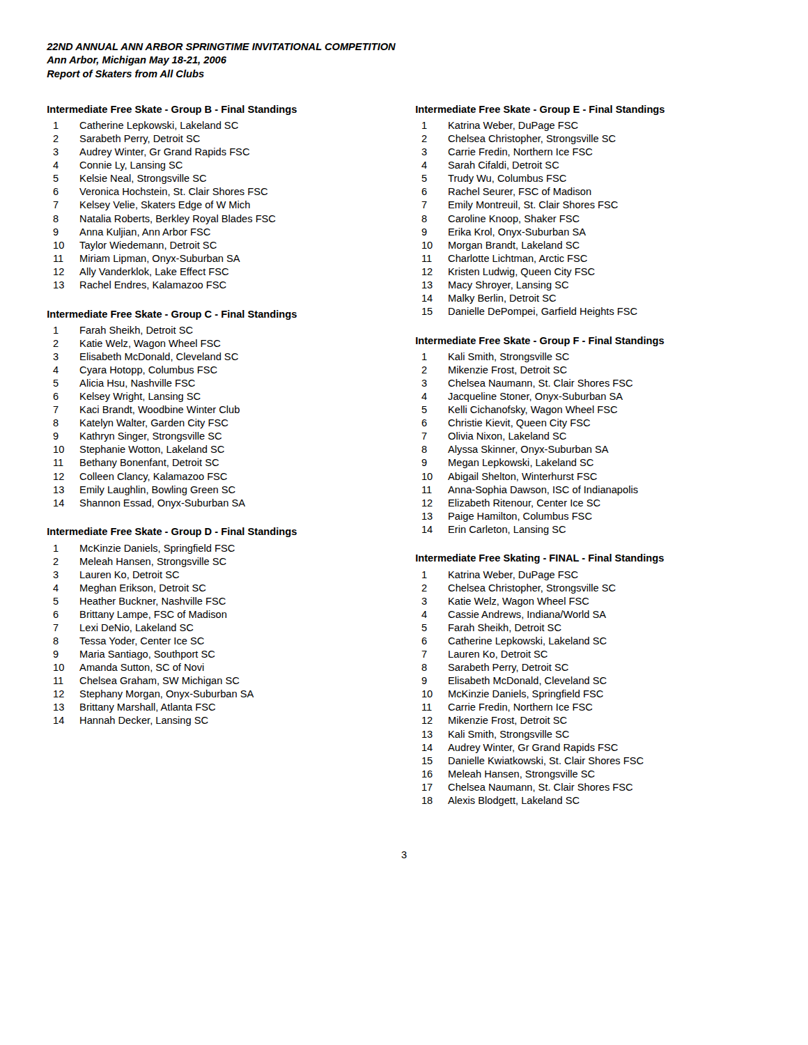22ND ANNUAL ANN ARBOR SPRINGTIME INVITATIONAL COMPETITION
Ann Arbor, Michigan May 18-21, 2006
Report of Skaters from All Clubs
Intermediate Free Skate - Group B - Final Standings
1 Catherine Lepkowski, Lakeland SC
2 Sarabeth Perry, Detroit SC
3 Audrey Winter, Gr Grand Rapids FSC
4 Connie Ly, Lansing SC
5 Kelsie Neal, Strongsville SC
6 Veronica Hochstein, St. Clair Shores FSC
7 Kelsey Velie, Skaters Edge of W Mich
8 Natalia Roberts, Berkley Royal Blades FSC
9 Anna Kuljian, Ann Arbor FSC
10 Taylor Wiedemann, Detroit SC
11 Miriam Lipman, Onyx-Suburban SA
12 Ally Vanderklok, Lake Effect FSC
13 Rachel Endres, Kalamazoo FSC
Intermediate Free Skate - Group C - Final Standings
1 Farah Sheikh, Detroit SC
2 Katie Welz, Wagon Wheel FSC
3 Elisabeth McDonald, Cleveland SC
4 Cyara Hotopp, Columbus FSC
5 Alicia Hsu, Nashville FSC
6 Kelsey Wright, Lansing SC
7 Kaci Brandt, Woodbine Winter Club
8 Katelyn Walter, Garden City FSC
9 Kathryn Singer, Strongsville SC
10 Stephanie Wotton, Lakeland SC
11 Bethany Bonenfant, Detroit SC
12 Colleen Clancy, Kalamazoo FSC
13 Emily Laughlin, Bowling Green SC
14 Shannon Essad, Onyx-Suburban SA
Intermediate Free Skate - Group D - Final Standings
1 McKinzie Daniels, Springfield FSC
2 Meleah Hansen, Strongsville SC
3 Lauren Ko, Detroit SC
4 Meghan Erikson, Detroit SC
5 Heather Buckner, Nashville FSC
6 Brittany Lampe, FSC of Madison
7 Lexi DeNio, Lakeland SC
8 Tessa Yoder, Center Ice SC
9 Maria Santiago, Southport SC
10 Amanda Sutton, SC of Novi
11 Chelsea Graham, SW Michigan SC
12 Stephany Morgan, Onyx-Suburban SA
13 Brittany Marshall, Atlanta FSC
14 Hannah Decker, Lansing SC
Intermediate Free Skate - Group E - Final Standings
1 Katrina Weber, DuPage FSC
2 Chelsea Christopher, Strongsville SC
3 Carrie Fredin, Northern Ice FSC
4 Sarah Cifaldi, Detroit SC
5 Trudy Wu, Columbus FSC
6 Rachel Seurer, FSC of Madison
7 Emily Montreuil, St. Clair Shores FSC
8 Caroline Knoop, Shaker FSC
9 Erika Krol, Onyx-Suburban SA
10 Morgan Brandt, Lakeland SC
11 Charlotte Lichtman, Arctic FSC
12 Kristen Ludwig, Queen City FSC
13 Macy Shroyer, Lansing SC
14 Malky Berlin, Detroit SC
15 Danielle DePompei, Garfield Heights FSC
Intermediate Free Skate - Group F - Final Standings
1 Kali Smith, Strongsville SC
2 Mikenzie Frost, Detroit SC
3 Chelsea Naumann, St. Clair Shores FSC
4 Jacqueline Stoner, Onyx-Suburban SA
5 Kelli Cichanofsky, Wagon Wheel FSC
6 Christie Kievit, Queen City FSC
7 Olivia Nixon, Lakeland SC
8 Alyssa Skinner, Onyx-Suburban SA
9 Megan Lepkowski, Lakeland SC
10 Abigail Shelton, Winterhurst FSC
11 Anna-Sophia Dawson, ISC of Indianapolis
12 Elizabeth Ritenour, Center Ice SC
13 Paige Hamilton, Columbus FSC
14 Erin Carleton, Lansing SC
Intermediate Free Skating - FINAL - Final Standings
1 Katrina Weber, DuPage FSC
2 Chelsea Christopher, Strongsville SC
3 Katie Welz, Wagon Wheel FSC
4 Cassie Andrews, Indiana/World SA
5 Farah Sheikh, Detroit SC
6 Catherine Lepkowski, Lakeland SC
7 Lauren Ko, Detroit SC
8 Sarabeth Perry, Detroit SC
9 Elisabeth McDonald, Cleveland SC
10 McKinzie Daniels, Springfield FSC
11 Carrie Fredin, Northern Ice FSC
12 Mikenzie Frost, Detroit SC
13 Kali Smith, Strongsville SC
14 Audrey Winter, Gr Grand Rapids FSC
15 Danielle Kwiatkowski, St. Clair Shores FSC
16 Meleah Hansen, Strongsville SC
17 Chelsea Naumann, St. Clair Shores FSC
18 Alexis Blodgett, Lakeland SC
3